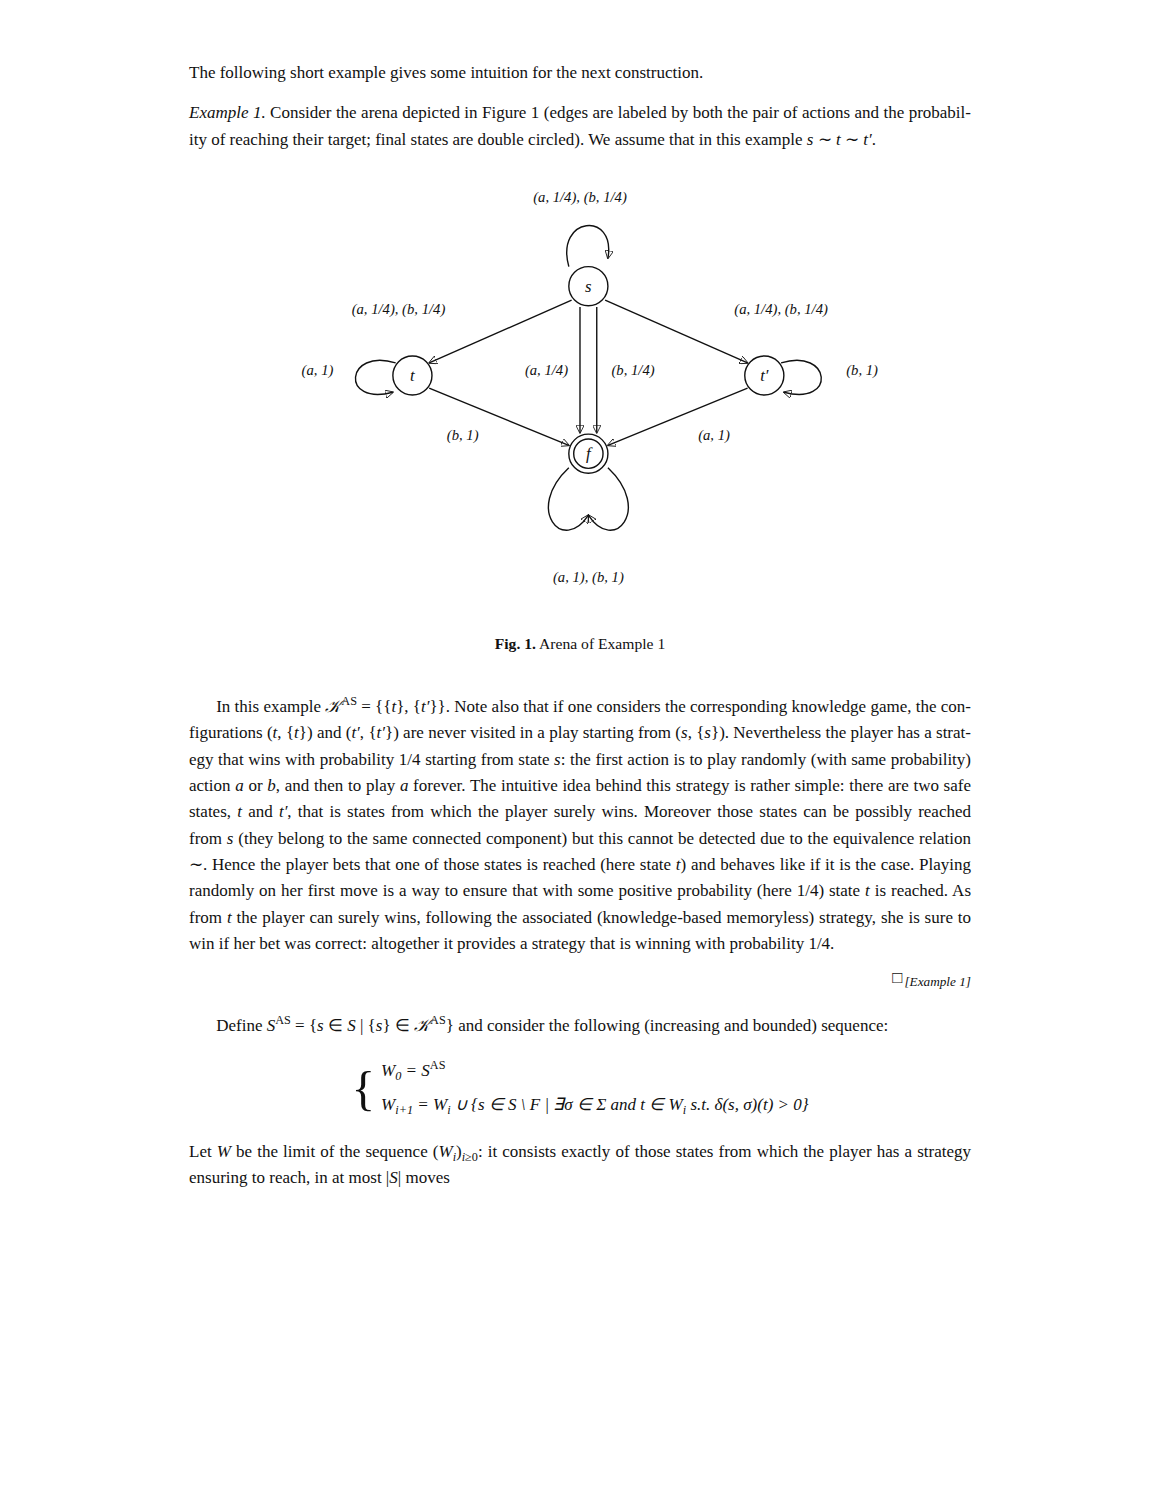The following short example gives some intuition for the next construction.
Example 1. Consider the arena depicted in Figure 1 (edges are labeled by both the pair of actions and the probability of reaching their target; final states are double circled). We assume that in this example s ∼ t ∼ t′.
(a, 1/4), (b, 1/4) s t t′ f (a, 1/4), (b, 1/4) (a, 1/4), (b, 1/4) (a, 1/4) (b, 1/4) (a, 1) (b, 1) (b, 1) (a, 1) (a, 1), (b, 1)
Fig. 1. Arena of Example 1
In this example 𝒦AS = {{t}, {t′}}. Note also that if one considers the corresponding knowledge game, the configurations (t, {t}) and (t′, {t′}) are never visited in a play starting from (s, {s}). Nevertheless the player has a strategy that wins with probability 1/4 starting from state s: the first action is to play randomly (with same probability) action a or b, and then to play a forever. The intuitive idea behind this strategy is rather simple: there are two safe states, t and t′, that is states from which the player surely wins. Moreover those states can be possibly reached from s (they belong to the same connected component) but this cannot be detected due to the equivalence relation ∼. Hence the player bets that one of those states is reached (here state t) and behaves like if it is the case. Playing randomly on her first move is a way to ensure that with some positive probability (here 1/4) state t is reached. As from t the player can surely wins, following the associated (knowledge-based memoryless) strategy, she is sure to win if her bet was correct: altogether it provides a strategy that is winning with probability 1/4.
□[Example 1]
Define SAS = {s ∈ S | {s} ∈ 𝒦AS} and consider the following (increasing and bounded) sequence:
{
W0 = SAS Wi+1 = Wi ∪ {s ∈ S \ F | ∃σ ∈ Σ and t ∈ Wi s.t. δ(s, σ)(t) > 0}
Let W be the limit of the sequence (Wi)i≥0: it consists exactly of those states from which the player has a strategy ensuring to reach, in at most |S| moves